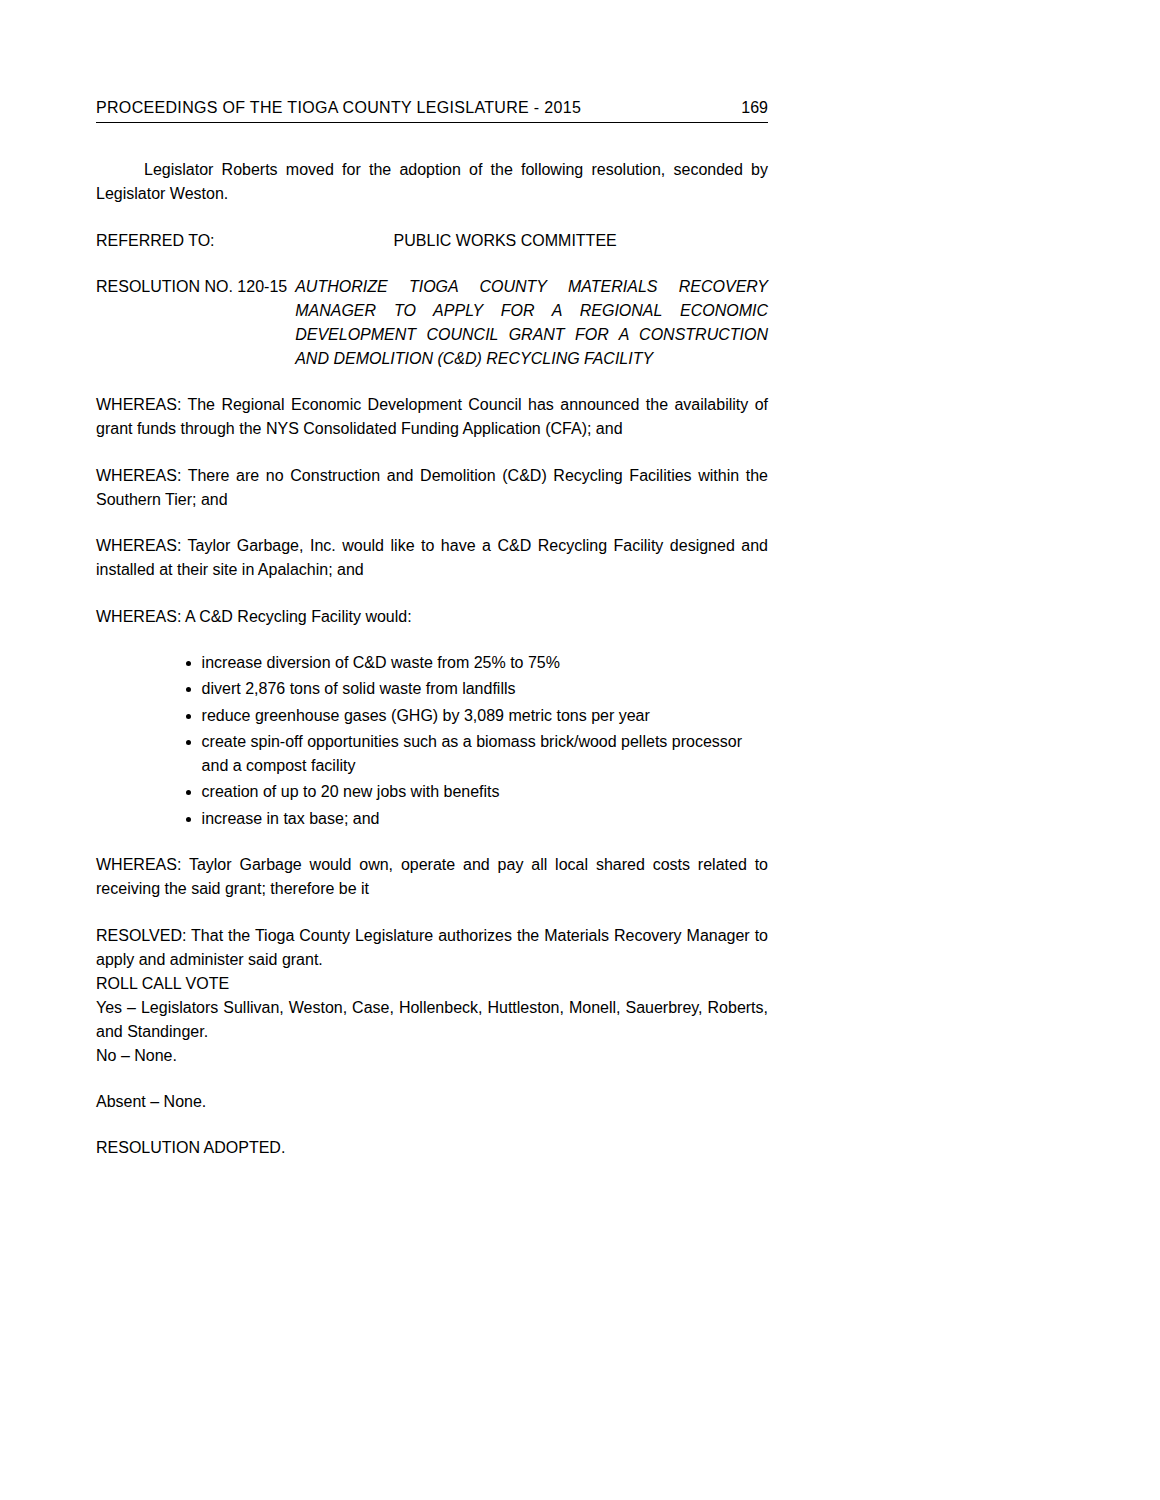PROCEEDINGS OF THE TIOGA COUNTY LEGISLATURE - 2015 169
Legislator Roberts moved for the adoption of the following resolution, seconded by Legislator Weston.
REFERRED TO: PUBLIC WORKS COMMITTEE
RESOLUTION NO. 120-15 AUTHORIZE TIOGA COUNTY MATERIALS RECOVERY MANAGER TO APPLY FOR A REGIONAL ECONOMIC DEVELOPMENT COUNCIL GRANT FOR A CONSTRUCTION AND DEMOLITION (C&D) RECYCLING FACILITY
WHEREAS: The Regional Economic Development Council has announced the availability of grant funds through the NYS Consolidated Funding Application (CFA); and
WHEREAS: There are no Construction and Demolition (C&D) Recycling Facilities within the Southern Tier; and
WHEREAS: Taylor Garbage, Inc. would like to have a C&D Recycling Facility designed and installed at their site in Apalachin; and
WHEREAS: A C&D Recycling Facility would:
increase diversion of C&D waste from 25% to 75%
divert 2,876 tons of solid waste from landfills
reduce greenhouse gases (GHG) by 3,089 metric tons per year
create spin-off opportunities such as a biomass brick/wood pellets processor and a compost facility
creation of up to 20 new jobs with benefits
increase in tax base; and
WHEREAS: Taylor Garbage would own, operate and pay all local shared costs related to receiving the said grant; therefore be it
RESOLVED: That the Tioga County Legislature authorizes the Materials Recovery Manager to apply and administer said grant.
ROLL CALL VOTE
Yes – Legislators Sullivan, Weston, Case, Hollenbeck, Huttleston, Monell, Sauerbrey, Roberts, and Standinger.
No – None.
Absent – None.
RESOLUTION ADOPTED.